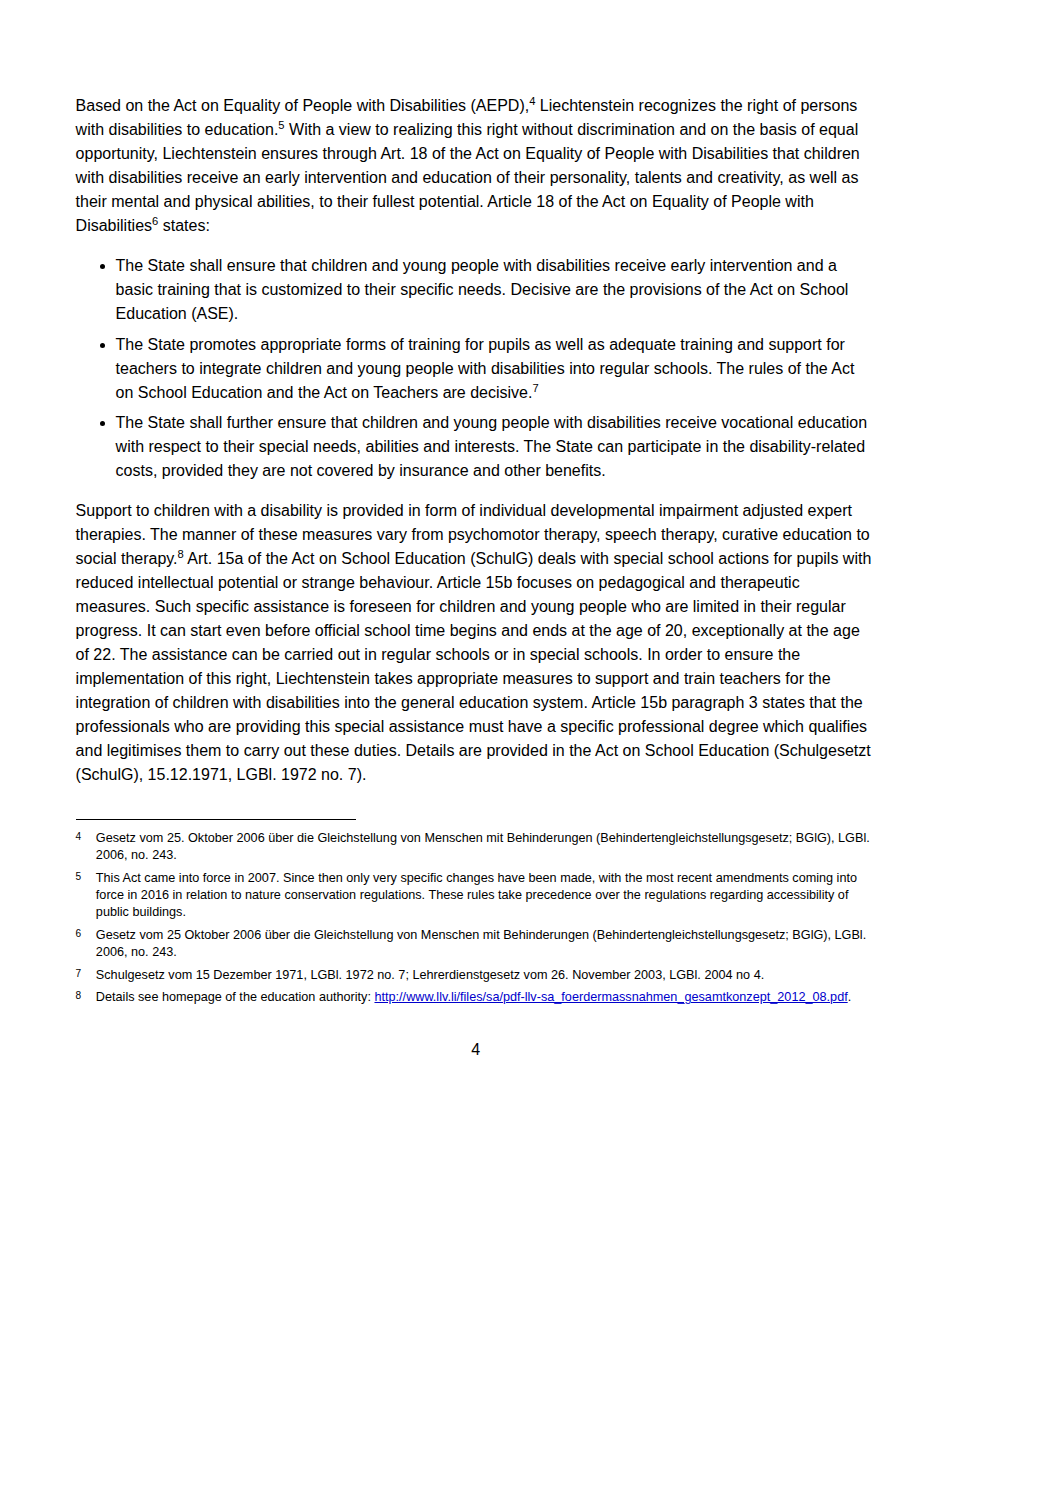Based on the Act on Equality of People with Disabilities (AEPD),4 Liechtenstein recognizes the right of persons with disabilities to education.5 With a view to realizing this right without discrimination and on the basis of equal opportunity, Liechtenstein ensures through Art. 18 of the Act on Equality of People with Disabilities that children with disabilities receive an early intervention and education of their personality, talents and creativity, as well as their mental and physical abilities, to their fullest potential. Article 18 of the Act on Equality of People with Disabilities6 states:
The State shall ensure that children and young people with disabilities receive early intervention and a basic training that is customized to their specific needs. Decisive are the provisions of the Act on School Education (ASE).
The State promotes appropriate forms of training for pupils as well as adequate training and support for teachers to integrate children and young people with disabilities into regular schools. The rules of the Act on School Education and the Act on Teachers are decisive.7
The State shall further ensure that children and young people with disabilities receive vocational education with respect to their special needs, abilities and interests. The State can participate in the disability-related costs, provided they are not covered by insurance and other benefits.
Support to children with a disability is provided in form of individual developmental impairment adjusted expert therapies. The manner of these measures vary from psychomotor therapy, speech therapy, curative education to social therapy.8 Art. 15a of the Act on School Education (SchulG) deals with special school actions for pupils with reduced intellectual potential or strange behaviour. Article 15b focuses on pedagogical and therapeutic measures. Such specific assistance is foreseen for children and young people who are limited in their regular progress. It can start even before official school time begins and ends at the age of 20, exceptionally at the age of 22. The assistance can be carried out in regular schools or in special schools. In order to ensure the implementation of this right, Liechtenstein takes appropriate measures to support and train teachers for the integration of children with disabilities into the general education system. Article 15b paragraph 3 states that the professionals who are providing this special assistance must have a specific professional degree which qualifies and legitimises them to carry out these duties. Details are provided in the Act on School Education (Schulgesetzt (SchulG), 15.12.1971, LGBl. 1972 no. 7).
4 Gesetz vom 25. Oktober 2006 über die Gleichstellung von Menschen mit Behinderungen (Behindertengleichstellungsgesetz; BGlG), LGBl. 2006, no. 243.
5 This Act came into force in 2007. Since then only very specific changes have been made, with the most recent amendments coming into force in 2016 in relation to nature conservation regulations. These rules take precedence over the regulations regarding accessibility of public buildings.
6 Gesetz vom 25 Oktober 2006 über die Gleichstellung von Menschen mit Behinderungen (Behindertengleichstellungsgesetz; BGlG), LGBl. 2006, no. 243.
7 Schulgesetz vom 15 Dezember 1971, LGBl. 1972 no. 7; Lehrerdienstgesetz vom 26. November 2003, LGBl. 2004 no 4.
8 Details see homepage of the education authority: http://www.llv.li/files/sa/pdf-llv-sa_foerdermassnahmen_gesamtkonzept_2012_08.pdf.
4